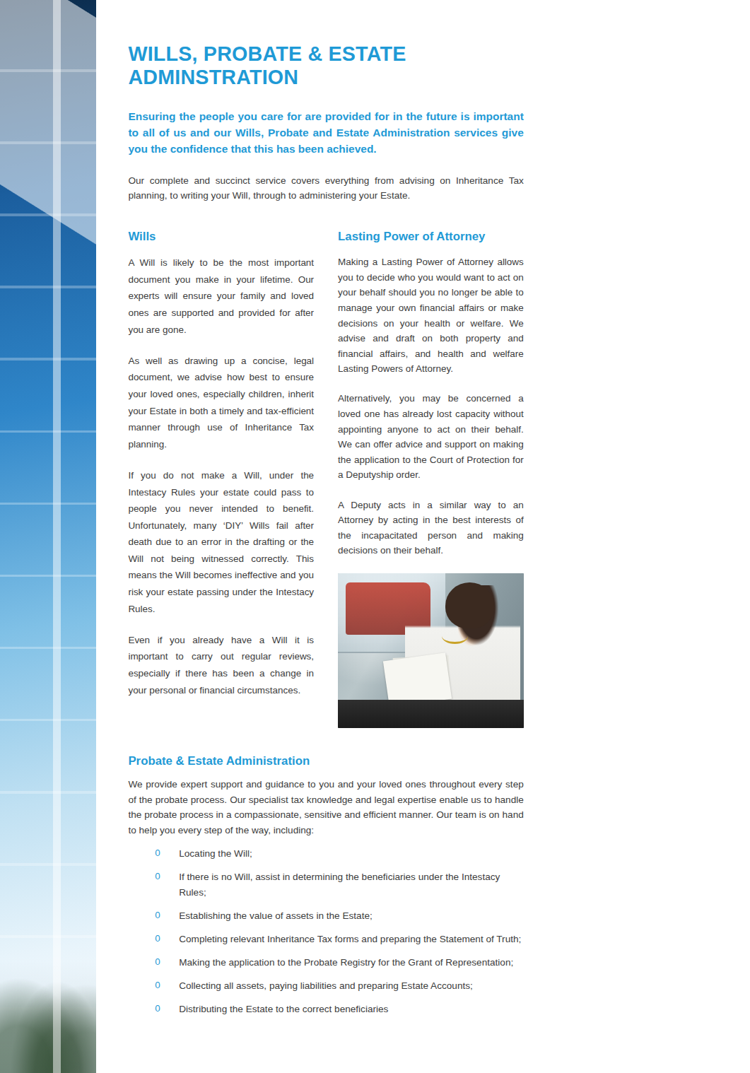WILLS, PROBATE & ESTATE ADMINSTRATION
Ensuring the people you care for are provided for in the future is important to all of us and our Wills, Probate and Estate Administration services give you the confidence that this has been achieved.
Our complete and succinct service covers everything from advising on Inheritance Tax planning, to writing your Will, through to administering your Estate.
Wills
A Will is likely to be the most important document you make in your lifetime. Our experts will ensure your family and loved ones are supported and provided for after you are gone.
As well as drawing up a concise, legal document, we advise how best to ensure your loved ones, especially children, inherit your Estate in both a timely and tax-efficient manner through use of Inheritance Tax planning.
If you do not make a Will, under the Intestacy Rules your estate could pass to people you never intended to benefit. Unfortunately, many ‘DIY’ Wills fail after death due to an error in the drafting or the Will not being witnessed correctly. This means the Will becomes ineffective and you risk your estate passing under the Intestacy Rules.
Even if you already have a Will it is important to carry out regular reviews, especially if there has been a change in your personal or financial circumstances.
Lasting Power of Attorney
Making a Lasting Power of Attorney allows you to decide who you would want to act on your behalf should you no longer be able to manage your own financial affairs or make decisions on your health or welfare. We advise and draft on both property and financial affairs, and health and welfare Lasting Powers of Attorney.
Alternatively, you may be concerned a loved one has already lost capacity without appointing anyone to act on their behalf. We can offer advice and support on making the application to the Court of Protection for a Deputyship order.
A Deputy acts in a similar way to an Attorney by acting in the best interests of the incapacitated person and making decisions on their behalf.
Probate & Estate Administration
We provide expert support and guidance to you and your loved ones throughout every step of the probate process. Our specialist tax knowledge and legal expertise enable us to handle the probate process in a compassionate, sensitive and efficient manner. Our team is on hand to help you every step of the way, including:
Locating the Will;
If there is no Will, assist in determining the beneficiaries under the Intestacy Rules;
Establishing the value of assets in the Estate;
Completing relevant Inheritance Tax forms and preparing the Statement of Truth;
Making the application to the Probate Registry for the Grant of Representation;
Collecting all assets, paying liabilities and preparing Estate Accounts;
Distributing the Estate to the correct beneficiaries